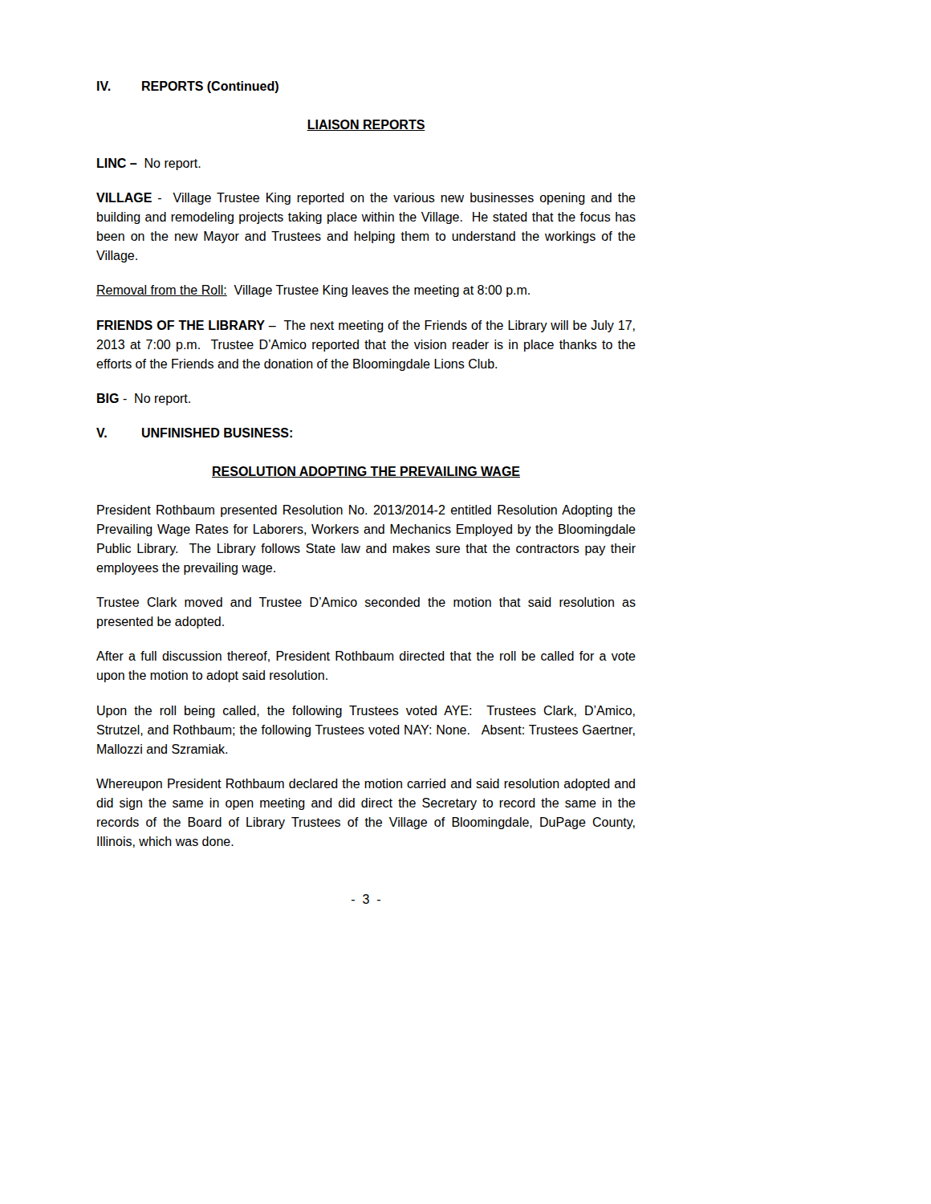IV. REPORTS (Continued)
LIAISON REPORTS
LINC – No report.
VILLAGE - Village Trustee King reported on the various new businesses opening and the building and remodeling projects taking place within the Village. He stated that the focus has been on the new Mayor and Trustees and helping them to understand the workings of the Village.
Removal from the Roll: Village Trustee King leaves the meeting at 8:00 p.m.
FRIENDS OF THE LIBRARY – The next meeting of the Friends of the Library will be July 17, 2013 at 7:00 p.m. Trustee D’Amico reported that the vision reader is in place thanks to the efforts of the Friends and the donation of the Bloomingdale Lions Club.
BIG - No report.
V. UNFINISHED BUSINESS:
RESOLUTION ADOPTING THE PREVAILING WAGE
President Rothbaum presented Resolution No. 2013/2014-2 entitled Resolution Adopting the Prevailing Wage Rates for Laborers, Workers and Mechanics Employed by the Bloomingdale Public Library. The Library follows State law and makes sure that the contractors pay their employees the prevailing wage.
Trustee Clark moved and Trustee D’Amico seconded the motion that said resolution as presented be adopted.
After a full discussion thereof, President Rothbaum directed that the roll be called for a vote upon the motion to adopt said resolution.
Upon the roll being called, the following Trustees voted AYE: Trustees Clark, D’Amico, Strutzel, and Rothbaum; the following Trustees voted NAY: None. Absent: Trustees Gaertner, Mallozzi and Szramiak.
Whereupon President Rothbaum declared the motion carried and said resolution adopted and did sign the same in open meeting and did direct the Secretary to record the same in the records of the Board of Library Trustees of the Village of Bloomingdale, DuPage County, Illinois, which was done.
- 3 -